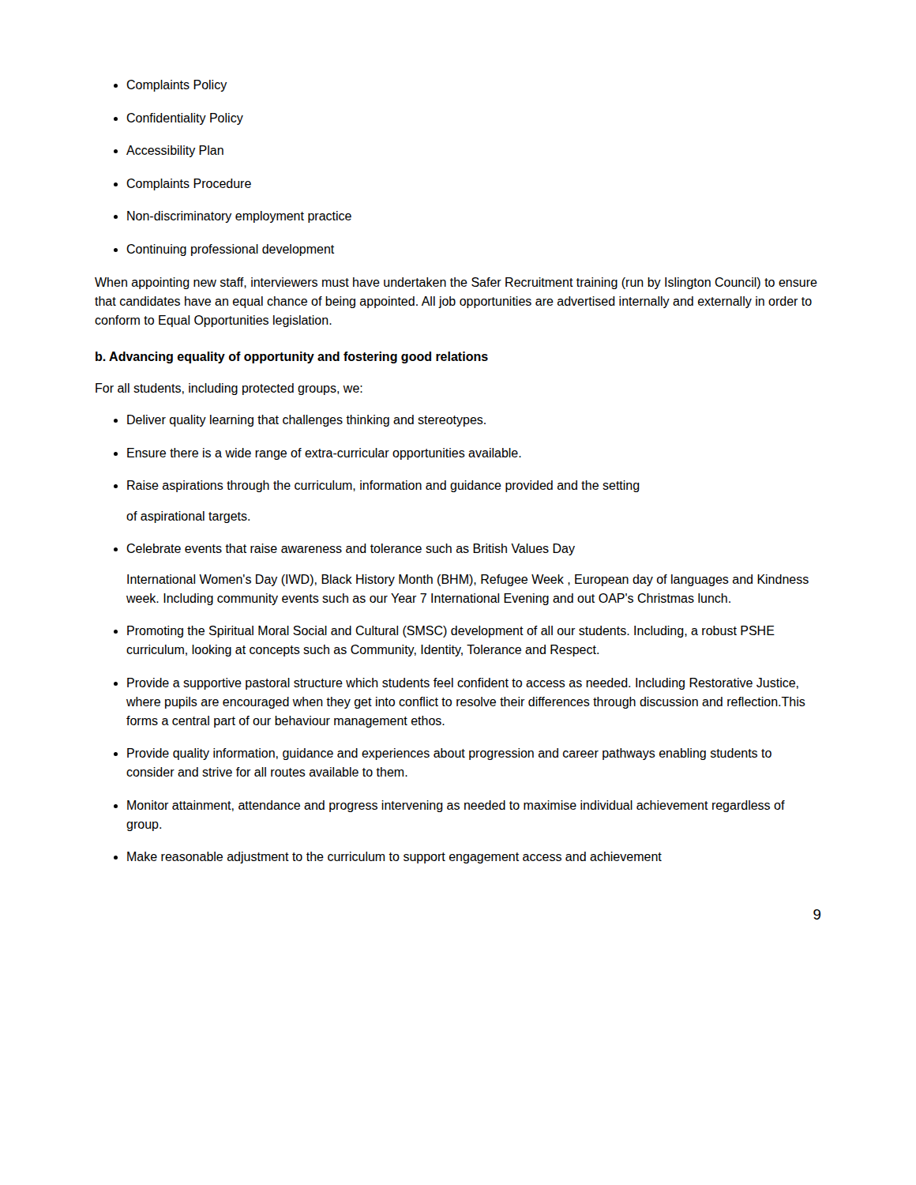Complaints Policy
Confidentiality Policy
Accessibility Plan
Complaints Procedure
Non-discriminatory employment practice
Continuing professional development
When appointing new staff, interviewers must have undertaken the Safer Recruitment training (run by Islington Council) to ensure that candidates have an equal chance of being appointed. All job opportunities are advertised internally and externally in order to conform to Equal Opportunities legislation.
b. Advancing equality of opportunity and fostering good relations
For all students, including protected groups, we:
Deliver quality learning that challenges thinking and stereotypes.
Ensure there is a wide range of extra-curricular opportunities available.
Raise aspirations through the curriculum, information and guidance provided and the setting
of aspirational targets.
Celebrate events that raise awareness and tolerance such as British Values Day
International Women's Day (IWD), Black History Month (BHM), Refugee Week , European day of languages and Kindness week. Including community events such as our Year 7 International Evening and out OAP's Christmas lunch.
Promoting the Spiritual Moral Social and Cultural (SMSC) development of all our students. Including, a robust PSHE curriculum, looking at concepts such as Community, Identity, Tolerance and Respect.
Provide a supportive pastoral structure which students feel confident to access as needed. Including Restorative Justice, where pupils are encouraged when they get into conflict to resolve their differences through discussion and reflection.This forms a central part of our behaviour management ethos.
Provide quality information, guidance and experiences about progression and career pathways enabling students to consider and strive for all routes available to them.
Monitor attainment, attendance and progress intervening as needed to maximise individual achievement regardless of group.
Make reasonable adjustment to the curriculum to support engagement access and achievement
9